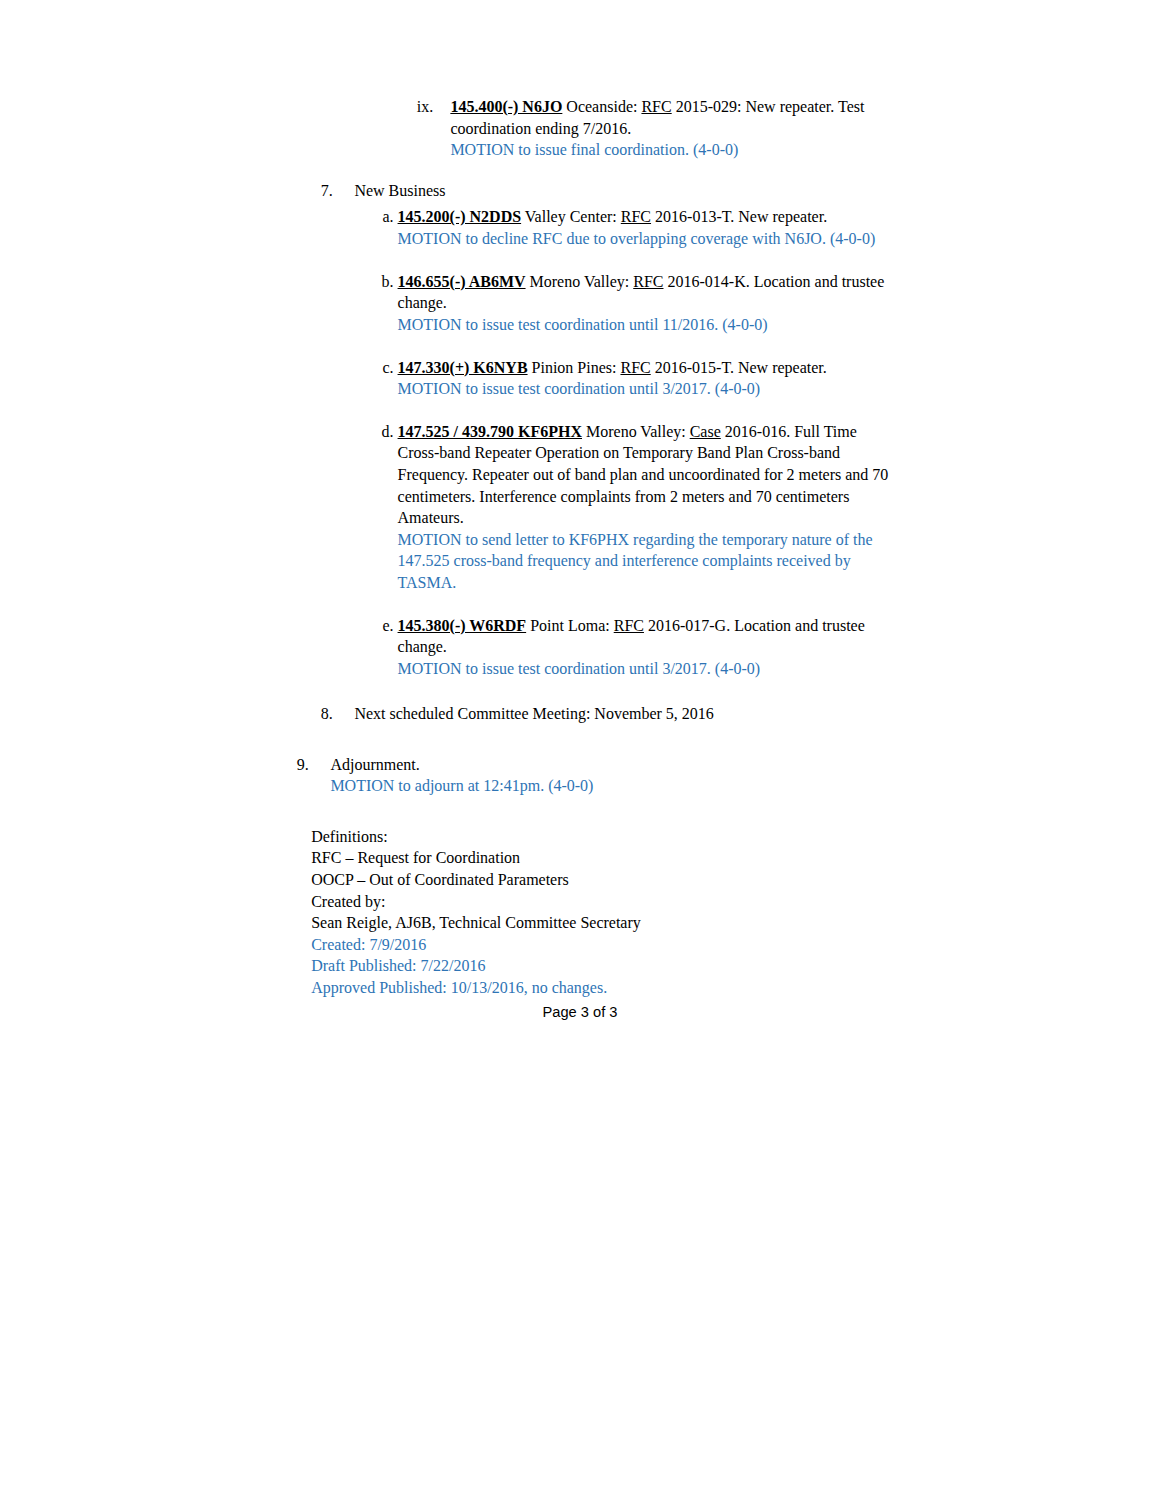145.400(-) N6JO Oceanside: RFC 2015-029: New repeater. Test coordination ending 7/2016.
MOTION to issue final coordination. (4-0-0)
New Business
145.200(-) N2DDS Valley Center: RFC 2016-013-T. New repeater.
MOTION to decline RFC due to overlapping coverage with N6JO. (4-0-0)
146.655(-) AB6MV Moreno Valley: RFC 2016-014-K. Location and trustee change.
MOTION to issue test coordination until 11/2016. (4-0-0)
147.330(+) K6NYB Pinion Pines: RFC 2016-015-T. New repeater.
MOTION to issue test coordination until 3/2017. (4-0-0)
147.525 / 439.790 KF6PHX Moreno Valley: Case 2016-016. Full Time Cross-band Repeater Operation on Temporary Band Plan Cross-band Frequency. Repeater out of band plan and uncoordinated for 2 meters and 70 centimeters. Interference complaints from 2 meters and 70 centimeters Amateurs.
MOTION to send letter to KF6PHX regarding the temporary nature of the 147.525 cross-band frequency and interference complaints received by TASMA.
145.380(-) W6RDF Point Loma: RFC 2016-017-G. Location and trustee change.
MOTION to issue test coordination until 3/2017. (4-0-0)
Next scheduled Committee Meeting: November 5, 2016
Adjournment.
MOTION to adjourn at 12:41pm. (4-0-0)
Definitions:
RFC – Request for Coordination
OOCP – Out of Coordinated Parameters
Created by:
Sean Reigle, AJ6B, Technical Committee Secretary
Created: 7/9/2016
Draft Published: 7/22/2016
Approved Published: 10/13/2016, no changes.
Page 3 of 3